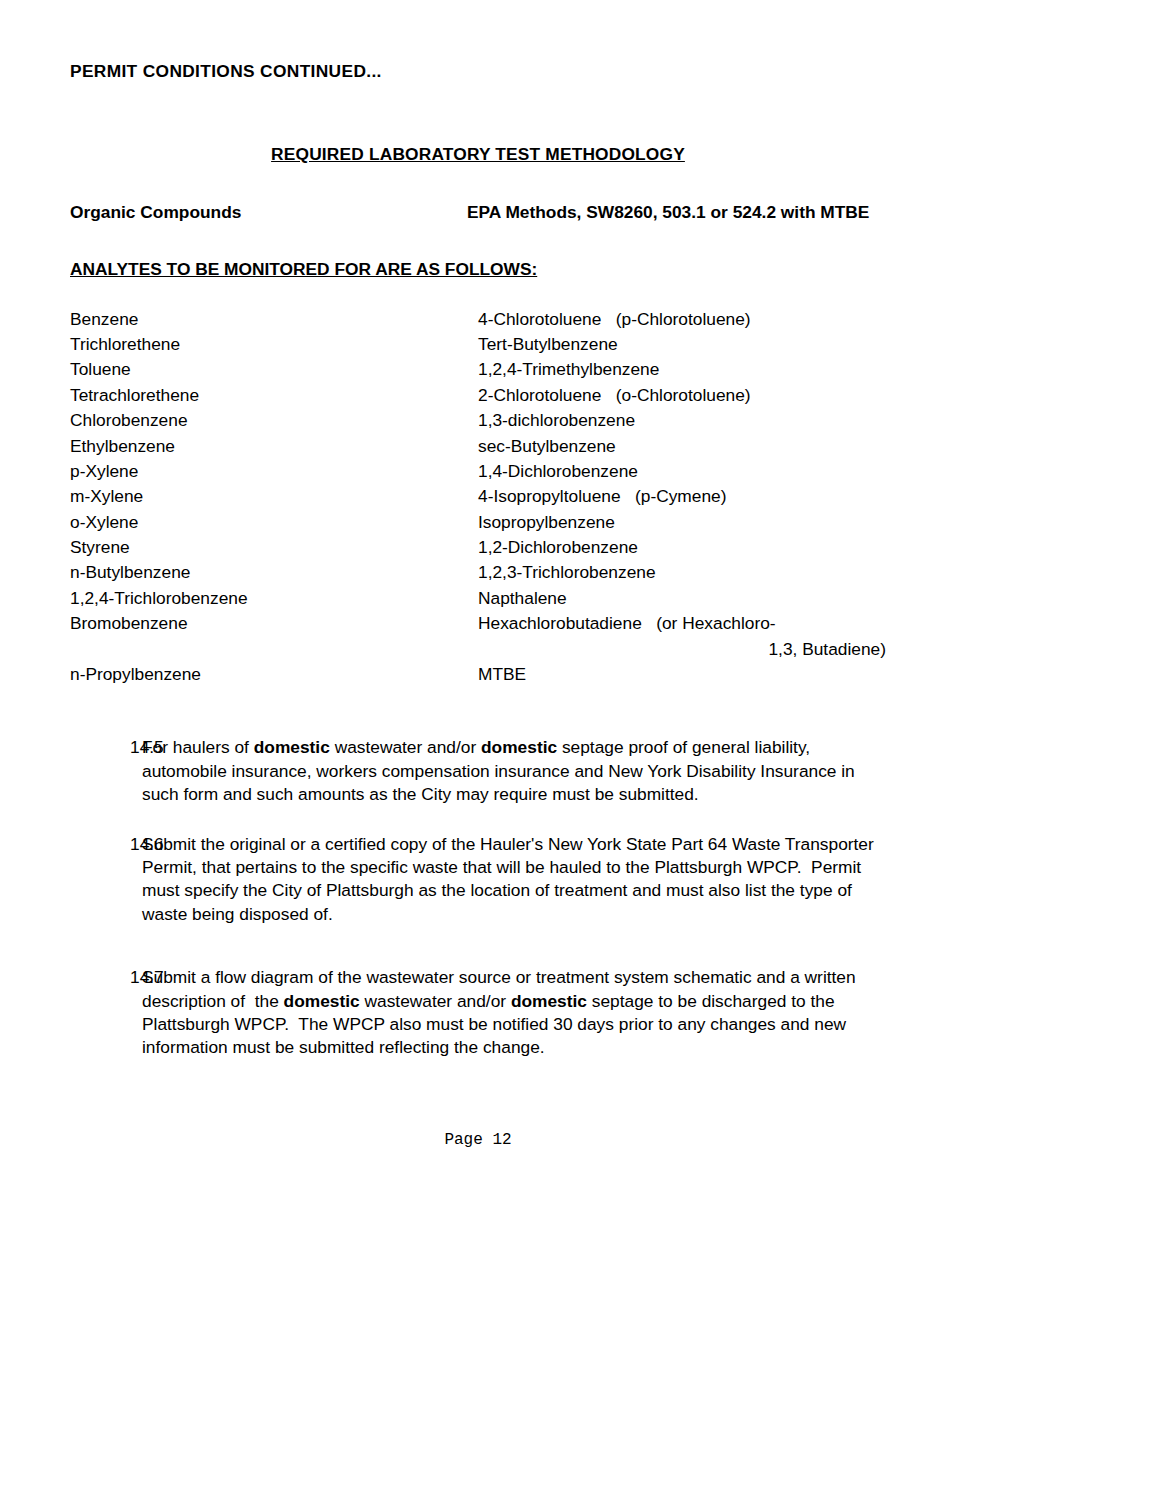PERMIT CONDITIONS CONTINUED...
REQUIRED LABORATORY TEST METHODOLOGY
Organic Compounds
EPA Methods, SW8260, 503.1 or 524.2 with MTBE
ANALYTES TO BE MONITORED FOR ARE AS FOLLOWS:
| Benzene | 4-Chlorotoluene (p-Chlorotoluene) |
| Trichlorethene | Tert-Butylbenzene |
| Toluene | 1,2,4-Trimethylbenzene |
| Tetrachlorethene | 2-Chlorotoluene (o-Chlorotoluene) |
| Chlorobenzene | 1,3-dichlorobenzene |
| Ethylbenzene | sec-Butylbenzene |
| p-Xylene | 1,4-Dichlorobenzene |
| m-Xylene | 4-Isopropyltoluene (p-Cymene) |
| o-Xylene | Isopropylbenzene |
| Styrene | 1,2-Dichlorobenzene |
| n-Butylbenzene | 1,2,3-Trichlorobenzene |
| 1,2,4-Trichlorobenzene | Napthalene |
| Bromobenzene | Hexachlorobutadiene (or Hexachloro- |
| | 1,3, Butadiene) |
| n-Propylbenzene | MTBE |
14.5
For haulers of domestic wastewater and/or domestic septage proof of general liability, automobile insurance, workers compensation insurance and New York Disability Insurance in such form and such amounts as the City may require must be submitted.
14.6
Submit the original or a certified copy of the Hauler's New York State Part 64 Waste Transporter Permit, that pertains to the specific waste that will be hauled to the Plattsburgh WPCP. Permit must specify the City of Plattsburgh as the location of treatment and must also list the type of waste being disposed of.
14.7
Submit a flow diagram of the wastewater source or treatment system schematic and a written description of the domestic wastewater and/or domestic septage to be discharged to the Plattsburgh WPCP. The WPCP also must be notified 30 days prior to any changes and new information must be submitted reflecting the change.
Page 12